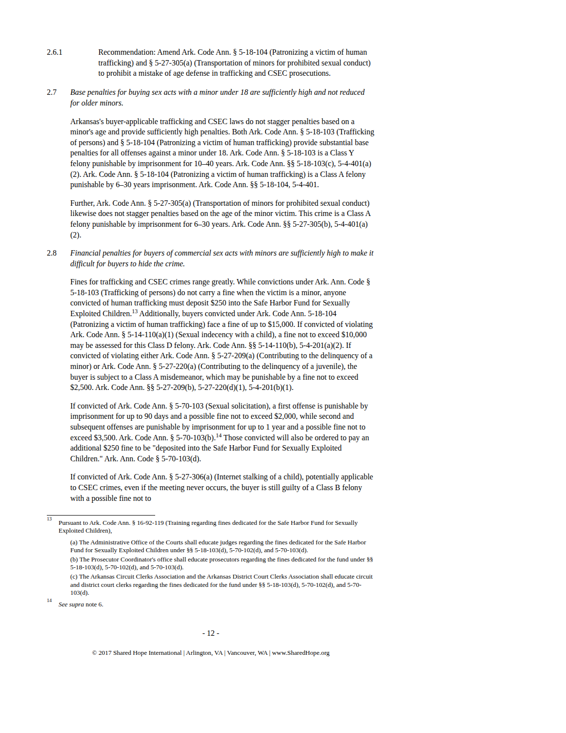2.6.1 Recommendation: Amend Ark. Code Ann. § 5-18-104 (Patronizing a victim of human trafficking) and § 5-27-305(a) (Transportation of minors for prohibited sexual conduct) to prohibit a mistake of age defense in trafficking and CSEC prosecutions.
2.7 Base penalties for buying sex acts with a minor under 18 are sufficiently high and not reduced for older minors.
Arkansas's buyer-applicable trafficking and CSEC laws do not stagger penalties based on a minor's age and provide sufficiently high penalties. Both Ark. Code Ann. § 5-18-103 (Trafficking of persons) and § 5-18-104 (Patronizing a victim of human trafficking) provide substantial base penalties for all offenses against a minor under 18. Ark. Code Ann. § 5-18-103 is a Class Y felony punishable by imprisonment for 10–40 years. Ark. Code Ann. §§ 5-18-103(c), 5-4-401(a)(2). Ark. Code Ann. § 5-18-104 (Patronizing a victim of human trafficking) is a Class A felony punishable by 6–30 years imprisonment. Ark. Code Ann. §§ 5-18-104, 5-4-401.
Further, Ark. Code Ann. § 5-27-305(a) (Transportation of minors for prohibited sexual conduct) likewise does not stagger penalties based on the age of the minor victim. This crime is a Class A felony punishable by imprisonment for 6–30 years. Ark. Code Ann. §§ 5-27-305(b), 5-4-401(a)(2).
2.8 Financial penalties for buyers of commercial sex acts with minors are sufficiently high to make it difficult for buyers to hide the crime.
Fines for trafficking and CSEC crimes range greatly. While convictions under Ark. Ann. Code § 5-18-103 (Trafficking of persons) do not carry a fine when the victim is a minor, anyone convicted of human trafficking must deposit $250 into the Safe Harbor Fund for Sexually Exploited Children.13 Additionally, buyers convicted under Ark. Code Ann. 5-18-104 (Patronizing a victim of human trafficking) face a fine of up to $15,000. If convicted of violating Ark. Code Ann. § 5-14-110(a)(1) (Sexual indecency with a child), a fine not to exceed $10,000 may be assessed for this Class D felony. Ark. Code Ann. §§ 5-14-110(b), 5-4-201(a)(2). If convicted of violating either Ark. Code Ann. § 5-27-209(a) (Contributing to the delinquency of a minor) or Ark. Code Ann. § 5-27-220(a) (Contributing to the delinquency of a juvenile), the buyer is subject to a Class A misdemeanor, which may be punishable by a fine not to exceed $2,500. Ark. Code Ann. §§ 5-27-209(b), 5-27-220(d)(1), 5-4-201(b)(1).
If convicted of Ark. Code Ann. § 5-70-103 (Sexual solicitation), a first offense is punishable by imprisonment for up to 90 days and a possible fine not to exceed $2,000, while second and subsequent offenses are punishable by imprisonment for up to 1 year and a possible fine not to exceed $3,500. Ark. Code Ann. § 5-70-103(b).14 Those convicted will also be ordered to pay an additional $250 fine to be "deposited into the Safe Harbor Fund for Sexually Exploited Children." Ark. Ann. Code § 5-70-103(d).
If convicted of Ark. Code Ann. § 5-27-306(a) (Internet stalking of a child), potentially applicable to CSEC crimes, even if the meeting never occurs, the buyer is still guilty of a Class B felony with a possible fine not to
13 Pursuant to Ark. Code Ann. § 16-92-119 (Training regarding fines dedicated for the Safe Harbor Fund for Sexually Exploited Children),
(a) The Administrative Office of the Courts shall educate judges regarding the fines dedicated for the Safe Harbor Fund for Sexually Exploited Children under §§ 5-18-103(d), 5-70-102(d), and 5-70-103(d).
(b) The Prosecutor Coordinator's office shall educate prosecutors regarding the fines dedicated for the fund under §§ 5-18-103(d), 5-70-102(d), and 5-70-103(d).
(c) The Arkansas Circuit Clerks Association and the Arkansas District Court Clerks Association shall educate circuit and district court clerks regarding the fines dedicated for the fund under §§ 5-18-103(d), 5-70-102(d), and 5-70-103(d).
14 See supra note 6.
- 12 -
© 2017 Shared Hope International | Arlington, VA | Vancouver, WA | www.SharedHope.org